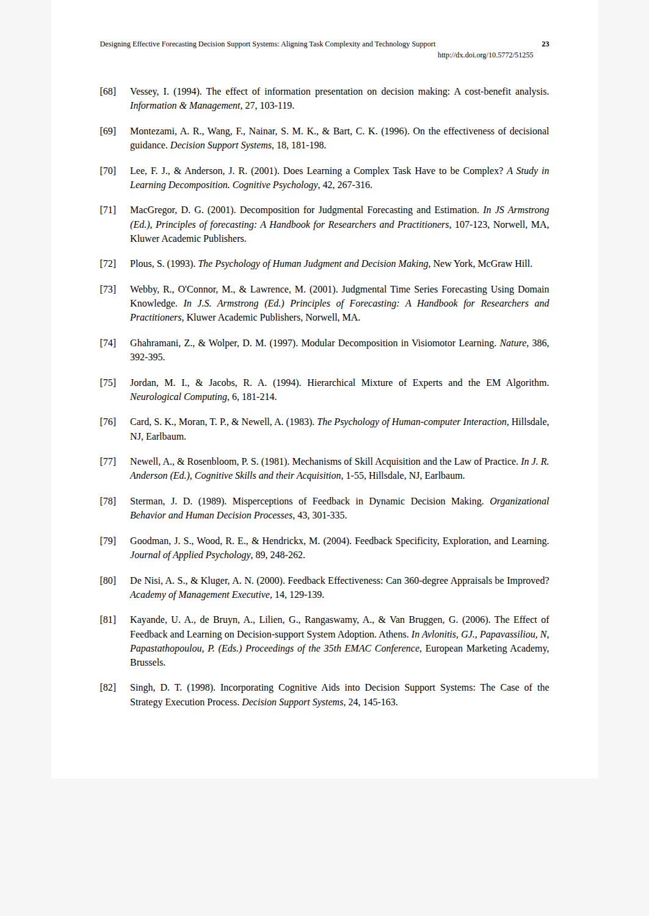Designing Effective Forecasting Decision Support Systems: Aligning Task Complexity and Technology Support 23
http://dx.doi.org/10.5772/51255
[68] Vessey, I. (1994). The effect of information presentation on decision making: A cost-benefit analysis. Information & Management, 27, 103-119.
[69] Montezami, A. R., Wang, F., Nainar, S. M. K., & Bart, C. K. (1996). On the effectiveness of decisional guidance. Decision Support Systems, 18, 181-198.
[70] Lee, F. J., & Anderson, J. R. (2001). Does Learning a Complex Task Have to be Complex? A Study in Learning Decomposition. Cognitive Psychology, 42, 267-316.
[71] MacGregor, D. G. (2001). Decomposition for Judgmental Forecasting and Estimation. In JS Armstrong (Ed.), Principles of forecasting: A Handbook for Researchers and Practitioners, 107-123, Norwell, MA, Kluwer Academic Publishers.
[72] Plous, S. (1993). The Psychology of Human Judgment and Decision Making, New York, McGraw Hill.
[73] Webby, R., O'Connor, M., & Lawrence, M. (2001). Judgmental Time Series Forecasting Using Domain Knowledge. In J.S. Armstrong (Ed.) Principles of Forecasting: A Handbook for Researchers and Practitioners, Kluwer Academic Publishers, Norwell, MA.
[74] Ghahramani, Z., & Wolper, D. M. (1997). Modular Decomposition in Visiomotor Learning. Nature, 386, 392-395.
[75] Jordan, M. I., & Jacobs, R. A. (1994). Hierarchical Mixture of Experts and the EM Algorithm. Neurological Computing, 6, 181-214.
[76] Card, S. K., Moran, T. P., & Newell, A. (1983). The Psychology of Human-computer Interaction, Hillsdale, NJ, Earlbaum.
[77] Newell, A., & Rosenbloom, P. S. (1981). Mechanisms of Skill Acquisition and the Law of Practice. In J. R. Anderson (Ed.), Cognitive Skills and their Acquisition, 1-55, Hillsdale, NJ, Earlbaum.
[78] Sterman, J. D. (1989). Misperceptions of Feedback in Dynamic Decision Making. Organizational Behavior and Human Decision Processes, 43, 301-335.
[79] Goodman, J. S., Wood, R. E., & Hendrickx, M. (2004). Feedback Specificity, Exploration, and Learning. Journal of Applied Psychology, 89, 248-262.
[80] De Nisi, A. S., & Kluger, A. N. (2000). Feedback Effectiveness: Can 360-degree Appraisals be Improved? Academy of Management Executive, 14, 129-139.
[81] Kayande, U. A., de Bruyn, A., Lilien, G., Rangaswamy, A., & Van Bruggen, G. (2006). The Effect of Feedback and Learning on Decision-support System Adoption. Athens. In Avlonitis, GJ., Papavassiliou, N, Papastathopoulou, P. (Eds.) Proceedings of the 35th EMAC Conference, European Marketing Academy, Brussels.
[82] Singh, D. T. (1998). Incorporating Cognitive Aids into Decision Support Systems: The Case of the Strategy Execution Process. Decision Support Systems, 24, 145-163.